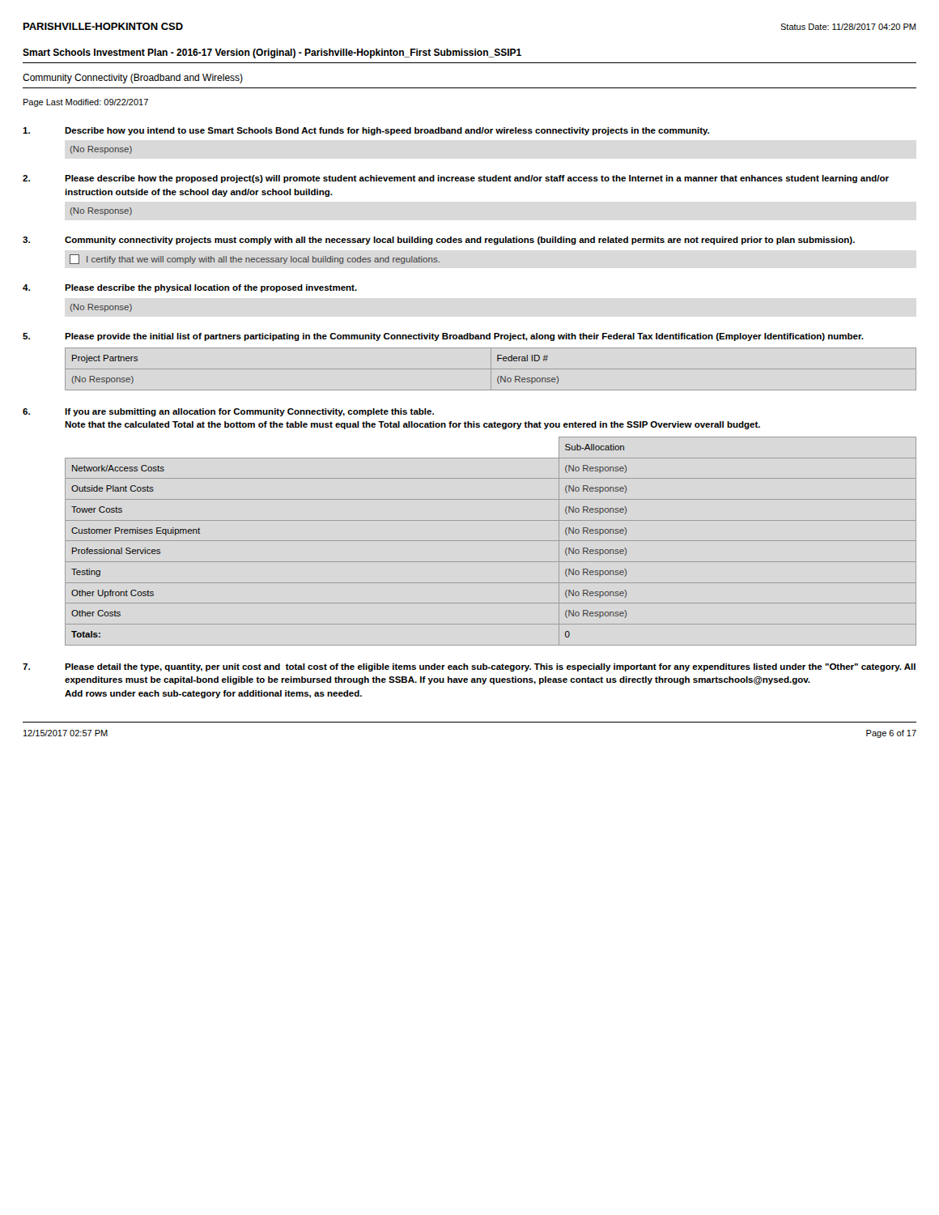PARISHVILLE-HOPKINTON CSD
Status Date: 11/28/2017 04:20 PM
Smart Schools Investment Plan - 2016-17 Version (Original) - Parishville-Hopkinton_First Submission_SSIP1
Community Connectivity (Broadband and Wireless)
Page Last Modified: 09/22/2017
1.
Describe how you intend to use Smart Schools Bond Act funds for high-speed broadband and/or wireless connectivity projects in the community.
(No Response)
2.
Please describe how the proposed project(s) will promote student achievement and increase student and/or staff access to the Internet in a manner that enhances student learning and/or instruction outside of the school day and/or school building.
(No Response)
3.
Community connectivity projects must comply with all the necessary local building codes and regulations (building and related permits are not required prior to plan submission).
I certify that we will comply with all the necessary local building codes and regulations.
4.
Please describe the physical location of the proposed investment.
(No Response)
5.
Please provide the initial list of partners participating in the Community Connectivity Broadband Project, along with their Federal Tax Identification (Employer Identification) number.
| Project Partners | Federal ID # |
| --- | --- |
| (No Response) | (No Response) |
6.
If you are submitting an allocation for Community Connectivity, complete this table.
Note that the calculated Total at the bottom of the table must equal the Total allocation for this category that you entered in the SSIP Overview overall budget.
| | Sub-Allocation |
| --- | --- |
| Network/Access Costs | (No Response) |
| Outside Plant Costs | (No Response) |
| Tower Costs | (No Response) |
| Customer Premises Equipment | (No Response) |
| Professional Services | (No Response) |
| Testing | (No Response) |
| Other Upfront Costs | (No Response) |
| Other Costs | (No Response) |
| Totals: | 0 |
7.
Please detail the type, quantity, per unit cost and total cost of the eligible items under each sub-category. This is especially important for any expenditures listed under the "Other" category. All expenditures must be capital-bond eligible to be reimbursed through the SSBA. If you have any questions, please contact us directly through smartschools@nysed.gov.
Add rows under each sub-category for additional items, as needed.
12/15/2017 02:57 PM
Page 6 of 17